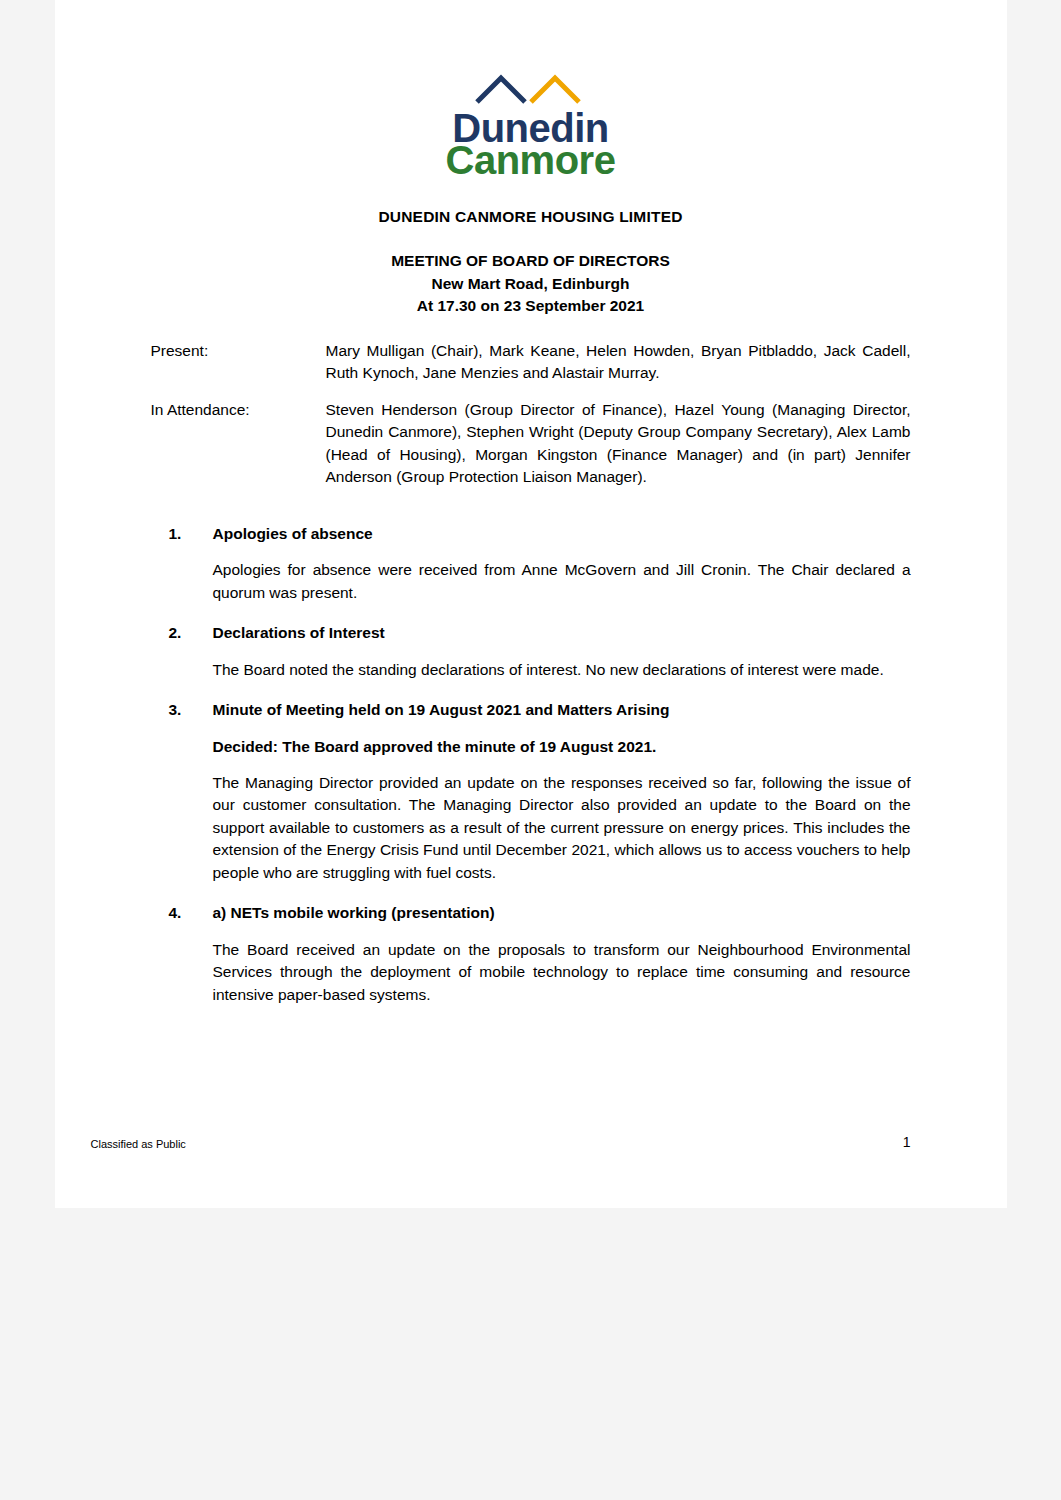Dunedin Canmore
DUNEDIN CANMORE HOUSING LIMITED
MEETING OF BOARD OF DIRECTORS New Mart Road, Edinburgh At 17.30 on 23 September 2021
Present:
Mary Mulligan (Chair), Mark Keane, Helen Howden, Bryan Pitbladdo, Jack Cadell, Ruth Kynoch, Jane Menzies and Alastair Murray.
In Attendance:
Steven Henderson (Group Director of Finance), Hazel Young (Managing Director, Dunedin Canmore), Stephen Wright (Deputy Group Company Secretary), Alex Lamb (Head of Housing), Morgan Kingston (Finance Manager) and (in part) Jennifer Anderson (Group Protection Liaison Manager).
1.
Apologies of absence
Apologies for absence were received from Anne McGovern and Jill Cronin. The Chair declared a quorum was present.
2.
Declarations of Interest
The Board noted the standing declarations of interest. No new declarations of interest were made.
3.
Minute of Meeting held on 19 August 2021 and Matters Arising
Decided: The Board approved the minute of 19 August 2021.
The Managing Director provided an update on the responses received so far, following the issue of our customer consultation. The Managing Director also provided an update to the Board on the support available to customers as a result of the current pressure on energy prices. This includes the extension of the Energy Crisis Fund until December 2021, which allows us to access vouchers to help people who are struggling with fuel costs.
4.
a) NETs mobile working (presentation)
The Board received an update on the proposals to transform our Neighbourhood Environmental Services through the deployment of mobile technology to replace time consuming and resource intensive paper-based systems.
Classified as Public
1